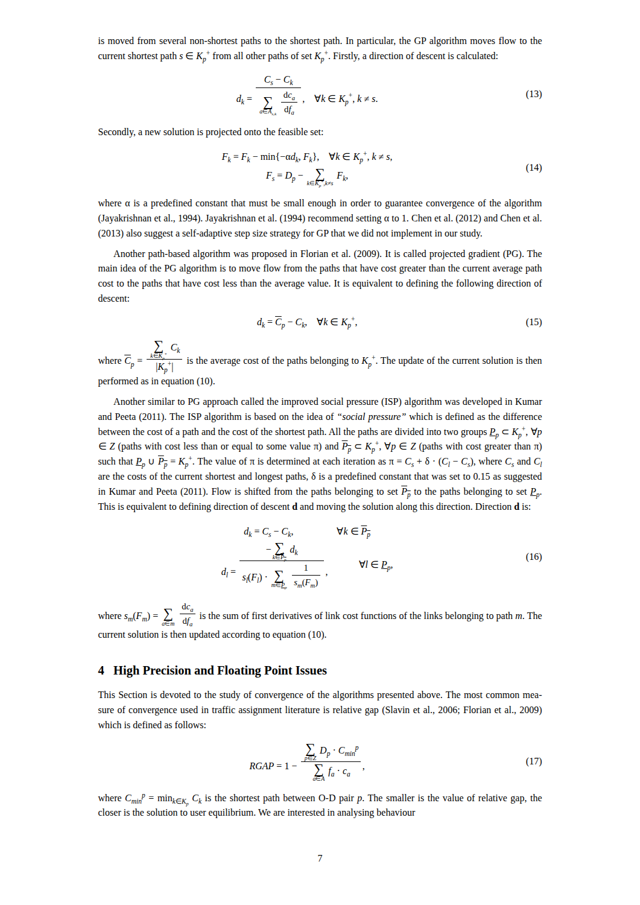is moved from several non-shortest paths to the shortest path. In particular, the GP algorithm moves flow to the current shortest path s ∈ Kp+ from all other paths of set Kp+. Firstly, a direction of descent is calculated:
dk = Cs − Ck ∑a∈As,k dca dfa , ∀k ∈ Kp+, k ≠ s.
(13)
Secondly, a new solution is projected onto the feasible set:
Fk = Fk − min{−αdk, Fk}, ∀k ∈ Kp+, k ≠ s,
Fs = Dp − ∑k∈Kp+,k≠s Fk,
(14)
where α is a predefined constant that must be small enough in order to guarantee convergence of the algorithm (Jayakrishnan et al., 1994). Jayakrishnan et al. (1994) recommend setting α to 1. Chen et al. (2012) and Chen et al. (2013) also suggest a self-adaptive step size strategy for GP that we did not implement in our study.
Another path-based algorithm was proposed in Florian et al. (2009). It is called projected gradient (PG). The main idea of the PG algorithm is to move flow from the paths that have cost greater than the current average path cost to the paths that have cost less than the average value. It is equivalent to defining the following direction of descent:
dk = Cp − Ck, ∀k ∈ Kp+,
(15)
where Cp = ∑k∈Kp+ Ck|Kp+| is the average cost of the paths belonging to Kp+. The update of the current solution is then performed as in equation (10).
Another similar to PG approach called the improved social pressure (ISP) algorithm was developed in Kumar and Peeta (2011). The ISP algorithm is based on the idea of “social pressure” which is defined as the difference between the cost of a path and the cost of the shortest path. All the paths are divided into two groups Pp ⊂ Kp+, ∀p ∈ Z (paths with cost less than or equal to some value π) and Pp ⊂ Kp+, ∀p ∈ Z (paths with cost greater than π) such that Pp ∪ Pp = Kp+. The value of π is determined at each iteration as π = Cs + δ · (Cl − Cs), where Cs and Cl are the costs of the current shortest and longest paths, δ is a predefined constant that was set to 0.15 as suggested in Kumar and Peeta (2011). Flow is shifted from the paths belonging to set Pp to the paths belonging to set Pp. This is equivalent to defining direction of descent d and moving the solution along this direction. Direction d is:
dk = Cs − Ck, ∀k ∈ Pp
dl = −∑k∈Pp dk sl(Fl) · ∑m∈Pp 1 sm(Fm) , ∀l ∈ Pp,
(16)
where sm(Fm) = ∑a∈m dca dfa is the sum of first derivatives of link cost functions of the links belonging to path m. The current solution is then updated according to equation (10).
4 High Precision and Floating Point Issues
This Section is devoted to the study of convergence of the algorithms presented above. The most common measure of convergence used in traffic assignment literature is relative gap (Slavin et al., 2006; Florian et al., 2009) which is defined as follows:
RGAP = 1 − ∑p∈Z Dp · Cminp ∑a∈A fa · ca ,
(17)
where Cminp = mink∈Kp Ck is the shortest path between O-D pair p. The smaller is the value of relative gap, the closer is the solution to user equilibrium. We are interested in analysing behaviour
7